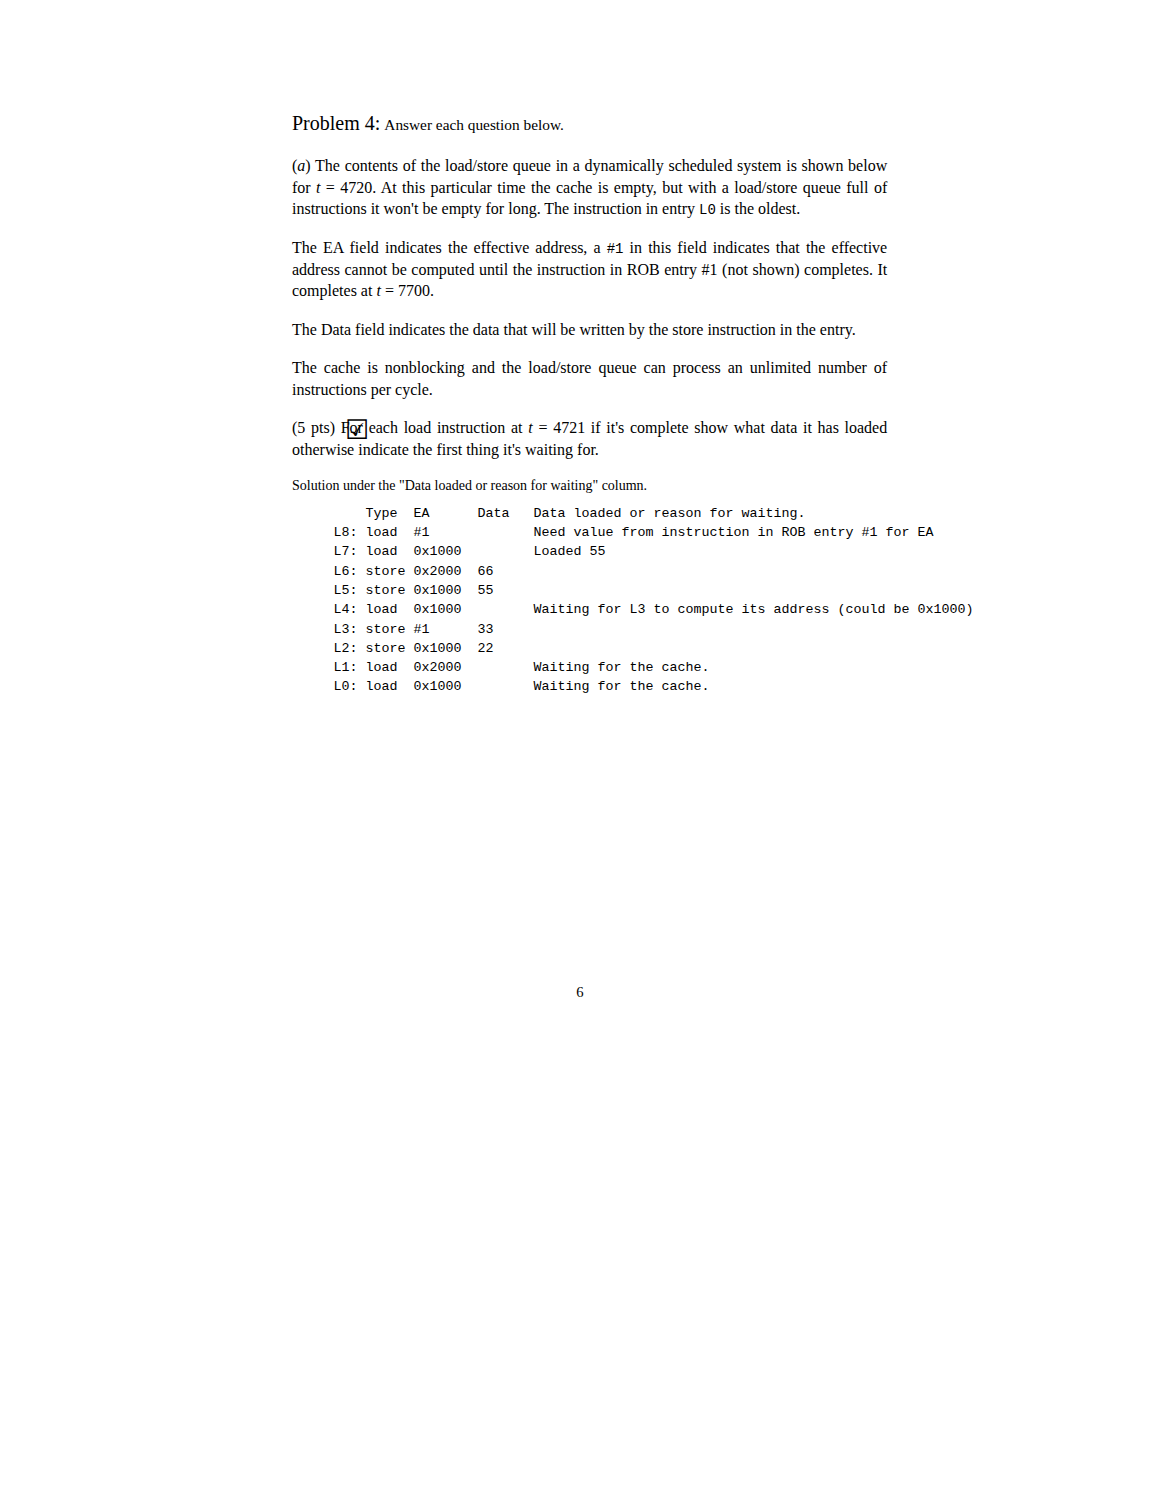Problem 4: Answer each question below.
(a) The contents of the load/store queue in a dynamically scheduled system is shown below for t = 4720. At this particular time the cache is empty, but with a load/store queue full of instructions it won't be empty for long. The instruction in entry L0 is the oldest.
The EA field indicates the effective address, a #1 in this field indicates that the effective address cannot be computed until the instruction in ROB entry #1 (not shown) completes. It completes at t = 7700.
The Data field indicates the data that will be written by the store instruction in the entry.
The cache is nonblocking and the load/store queue can process an unlimited number of instructions per cycle.
☑
(5 pts) For each load instruction at t = 4721 if it's complete show what data it has loaded otherwise indicate the first thing it's waiting for.
Solution under the "Data loaded or reason for waiting" column.
     Type  EA      Data   Data loaded or reason for waiting.
 L8: load  #1             Need value from instruction in ROB entry #1 for EA
 L7: load  0x1000         Loaded 55
 L6: store 0x2000  66
 L5: store 0x1000  55
 L4: load  0x1000         Waiting for L3 to compute its address (could be 0x1000)
 L3: store #1      33
 L2: store 0x1000  22
 L1: load  0x2000         Waiting for the cache.
 L0: load  0x1000         Waiting for the cache.
6